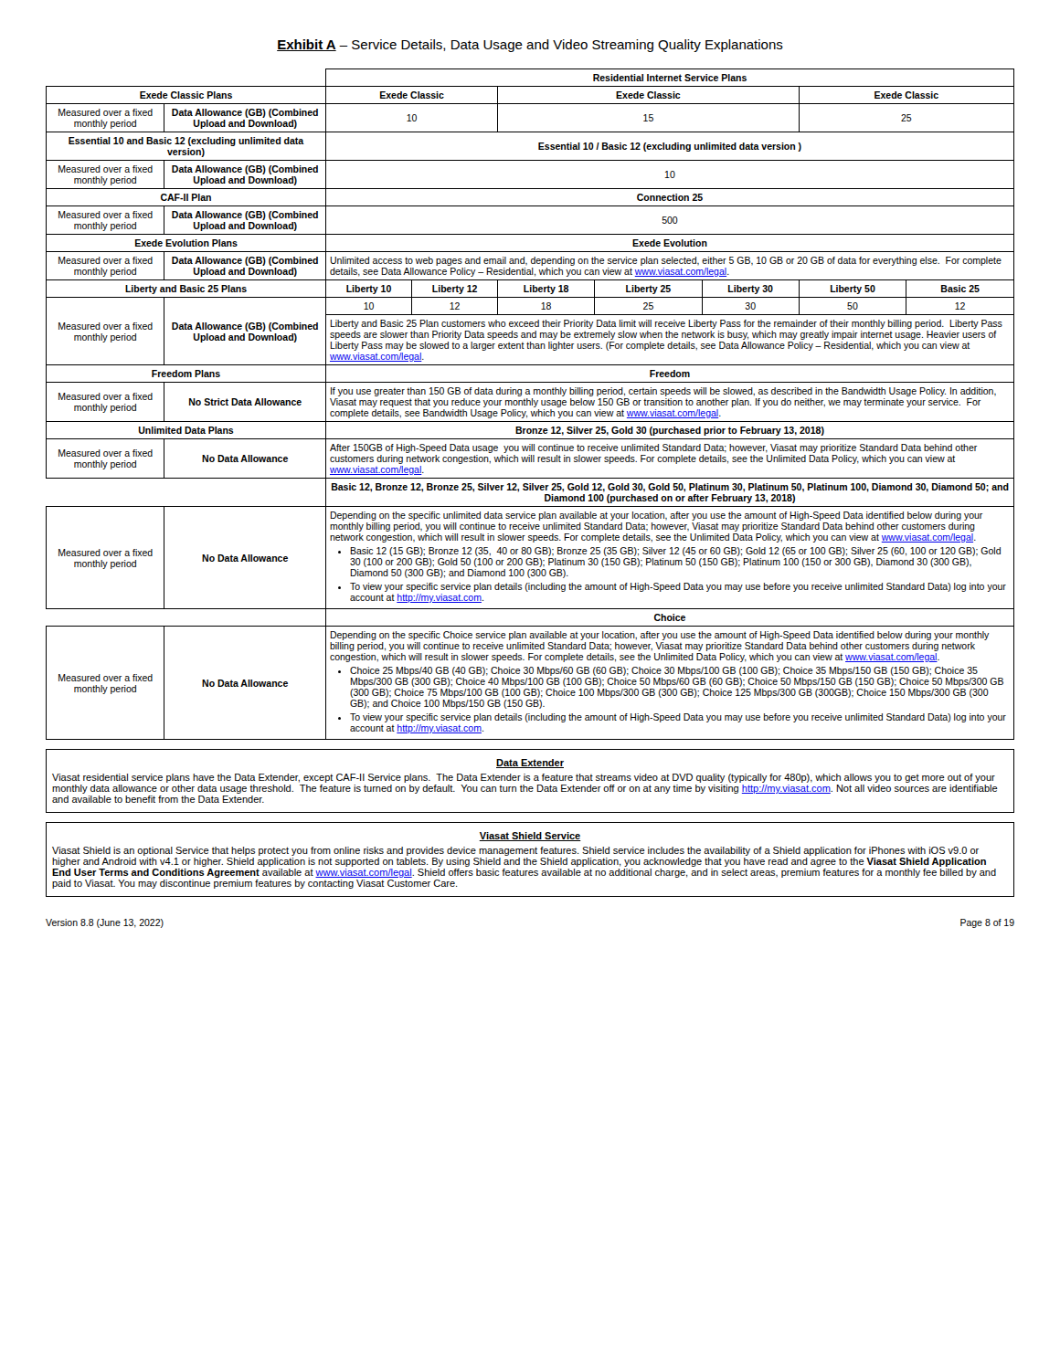Exhibit A – Service Details, Data Usage and Video Streaming Quality Explanations
| | | Residential Internet Service Plans |
| Exede Classic Plans | Exede Classic | Exede Classic | Exede Classic |
| Measured over a fixed monthly period | Data Allowance (GB) (Combined Upload and Download) | 10 | 15 | 25 |
| Essential 10 and Basic 12 (excluding unlimited data version) | Essential 10 / Basic 12 (excluding unlimited data version ) |
| Measured over a fixed monthly period | Data Allowance (GB) (Combined Upload and Download) | 10 |
| CAF-II Plan | Connection 25 |
| Measured over a fixed monthly period | Data Allowance (GB) (Combined Upload and Download) | 500 |
| Exede Evolution Plans | Exede Evolution |
| Measured over a fixed monthly period | Data Allowance (GB) (Combined Upload and Download) | Unlimited access to web pages and email and, depending on the service plan selected, either 5 GB, 10 GB or 20 GB of data for everything else. For complete details, see Data Allowance Policy – Residential, which you can view at www.viasat.com/legal . |
| Liberty and Basic 25 Plans | Liberty 10 | Liberty 12 | Liberty 18 | Liberty 25 | Liberty 30 | Liberty 50 | Basic 25 |
| Measured over a fixed monthly period | Data Allowance (GB) (Combined Upload and Download) | 10 | 12 | 18 | 25 | 30 | 50 | 12 |
| Liberty and Basic 25 Plan customers who exceed their Priority Data limit will receive Liberty Pass for the remainder of their monthly billing period. Liberty Pass speeds are slower than Priority Data speeds and may be extremely slow when the network is busy, which may greatly impair internet usage. Heavier users of Liberty Pass may be slowed to a larger extent than lighter users. (For complete details, see Data Allowance Policy – Residential, which you can view at www.viasat.com/legal . |
| Freedom Plans | Freedom |
| Measured over a fixed monthly period | No Strict Data Allowance | If you use greater than 150 GB of data during a monthly billing period, certain speeds will be slowed, as described in the Bandwidth Usage Policy. In addition, Viasat may request that you reduce your monthly usage below 150 GB or transition to another plan. If you do neither, we may terminate your service. For complete details, see Bandwidth Usage Policy, which you can view at www.viasat.com/legal . |
| Unlimited Data Plans | Bronze 12, Silver 25, Gold 30 (purchased prior to February 13, 2018) |
| Measured over a fixed monthly period | No Data Allowance | After 150GB of High-Speed Data usage you will continue to receive unlimited Standard Data; however, Viasat may prioritize Standard Data behind other customers during network congestion, which will result in slower speeds. For complete details, see the Unlimited Data Policy, which you can view at www.viasat.com/legal . |
| | | Basic 12, Bronze 12, Bronze 25, Silver 12, Silver 25, Gold 12, Gold 30, Gold 50, Platinum 30, Platinum 50, Platinum 100, Diamond 30, Diamond 50; and Diamond 100 (purchased on or after February 13, 2018) |
| Measured over a fixed monthly period | No Data Allowance | Depending on the specific unlimited data service plan available at your location, after you use the amount of High-Speed Data identified below during your monthly billing period, you will continue to receive unlimited Standard Data; however, Viasat may prioritize Standard Data behind other customers during network congestion, which will result in slower speeds. For complete details, see the Unlimited Data Policy, which you can view at www.viasat.com/legal . Basic 12 (15 GB); Bronze 12 (35, 40 or 80 GB); Bronze 25 (35 GB); Silver 12 (45 or 60 GB); Gold 12 (65 or 100 GB); Silver 25 (60, 100 or 120 GB); Gold 30 (100 or 200 GB); Gold 50 (100 or 200 GB); Platinum 30 (150 GB); Platinum 50 (150 GB); Platinum 100 (150 or 300 GB), Diamond 30 (300 GB), Diamond 50 (300 GB); and Diamond 100 (300 GB). To view your specific service plan details (including the amount of High-Speed Data you may use before you receive unlimited Standard Data) log into your account at http://my.viasat.com . |
| | | Choice |
| Measured over a fixed monthly period | No Data Allowance | Depending on the specific Choice service plan available at your location, after you use the amount of High-Speed Data identified below during your monthly billing period, you will continue to receive unlimited Standard Data; however, Viasat may prioritize Standard Data behind other customers during network congestion, which will result in slower speeds. For complete details, see the Unlimited Data Policy, which you can view at www.viasat.com/legal . Choice 25 Mbps/40 GB (40 GB); Choice 30 Mbps/60 GB (60 GB); Choice 30 Mbps/100 GB (100 GB); Choice 35 Mbps/150 GB (150 GB); Choice 35 Mbps/300 GB (300 GB); Choice 40 Mbps/100 GB (100 GB); Choice 50 Mbps/60 GB (60 GB); Choice 50 Mbps/150 GB (150 GB); Choice 50 Mbps/300 GB (300 GB); Choice 75 Mbps/100 GB (100 GB); Choice 100 Mbps/300 GB (300 GB); Choice 125 Mbps/300 GB (300GB); Choice 150 Mbps/300 GB (300 GB); and Choice 100 Mbps/150 GB (150 GB). To view your specific service plan details (including the amount of High-Speed Data you may use before you receive unlimited Standard Data) log into your account at http://my.viasat.com . |
Data Extender
Viasat residential service plans have the Data Extender, except CAF-II Service plans. The Data Extender is a feature that streams video at DVD quality (typically for 480p), which allows you to get more out of your monthly data allowance or other data usage threshold. The feature is turned on by default. You can turn the Data Extender off or on at any time by visiting http://my.viasat.com. Not all video sources are identifiable and available to benefit from the Data Extender.
Viasat Shield Service
Viasat Shield is an optional Service that helps protect you from online risks and provides device management features. Shield service includes the availability of a Shield application for iPhones with iOS v9.0 or higher and Android with v4.1 or higher. Shield application is not supported on tablets. By using Shield and the Shield application, you acknowledge that you have read and agree to the Viasat Shield Application End User Terms and Conditions Agreement available at www.viasat.com/legal. Shield offers basic features available at no additional charge, and in select areas, premium features for a monthly fee billed by and paid to Viasat. You may discontinue premium features by contacting Viasat Customer Care.
Version 8.8 (June 13, 2022) Page 8 of 19